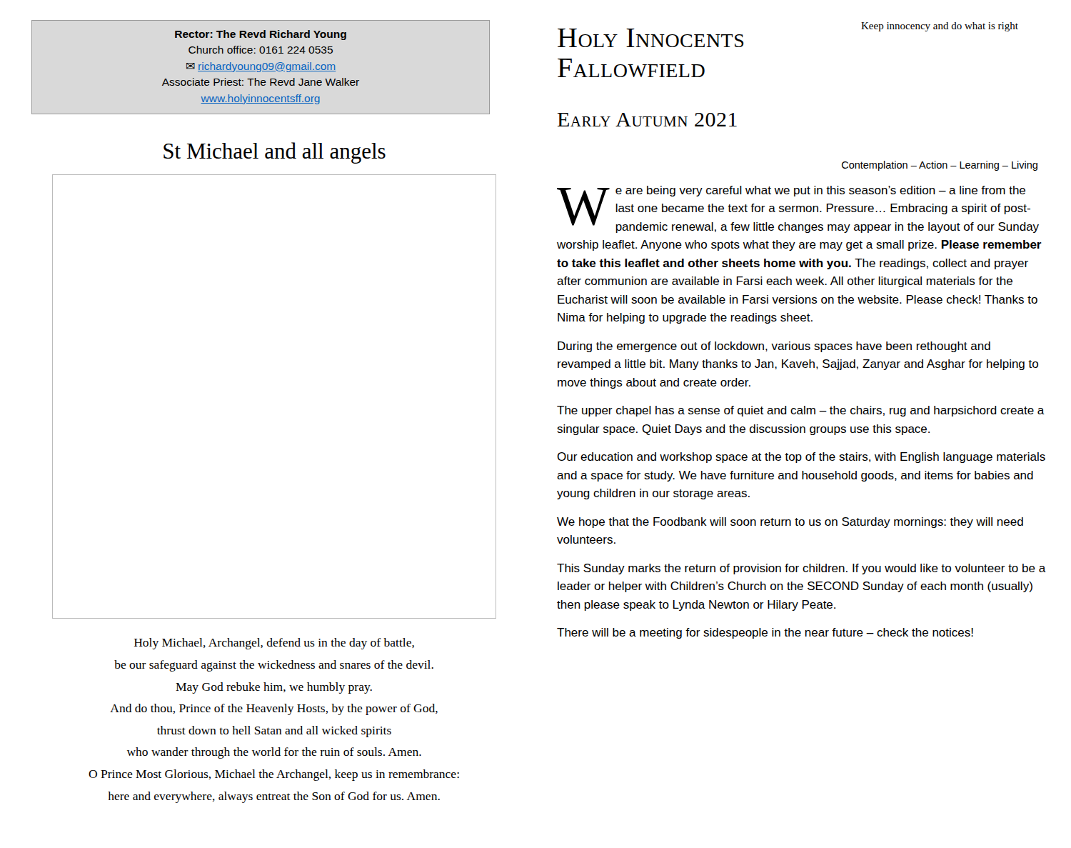Rector: The Revd Richard Young
Church office: 0161 224 0535
✉ richardyoung09@gmail.com
Associate Priest: The Revd Jane Walker
www.holyinnocentsff.org
St Michael and all angels
Holy Michael, Archangel, defend us in the day of battle,
be our safeguard against the wickedness and snares of the devil.
May God rebuke him, we humbly pray.
And do thou, Prince of the Heavenly Hosts, by the power of God,
thrust down to hell Satan and all wicked spirits
who wander through the world for the ruin of souls. Amen.
O Prince Most Glorious, Michael the Archangel, keep us in remembrance:
here and everywhere, always entreat the Son of God for us. Amen.
Holy Innocents
Fallowfield
Early Autumn 2021
Keep innocency and do what is right
Contemplation – Action – Learning – Living
We are being very careful what we put in this season’s edition – a line from the last one became the text for a sermon. Pressure… Embracing a spirit of post-pandemic renewal, a few little changes may appear in the layout of our Sunday worship leaflet. Anyone who spots what they are may get a small prize. Please remember to take this leaflet and other sheets home with you. The readings, collect and prayer after communion are available in Farsi each week. All other liturgical materials for the Eucharist will soon be available in Farsi versions on the website. Please check! Thanks to Nima for helping to upgrade the readings sheet.
During the emergence out of lockdown, various spaces have been rethought and revamped a little bit. Many thanks to Jan, Kaveh, Sajjad, Zanyar and Asghar for helping to move things about and create order.
The upper chapel has a sense of quiet and calm – the chairs, rug and harpsichord create a singular space. Quiet Days and the discussion groups use this space.
Our education and workshop space at the top of the stairs, with English language materials and a space for study. We have furniture and household goods, and items for babies and young children in our storage areas.
We hope that the Foodbank will soon return to us on Saturday mornings: they will need volunteers.
This Sunday marks the return of provision for children. If you would like to volunteer to be a leader or helper with Children’s Church on the SECOND Sunday of each month (usually) then please speak to Lynda Newton or Hilary Peate.
There will be a meeting for sidespeople in the near future – check the notices!